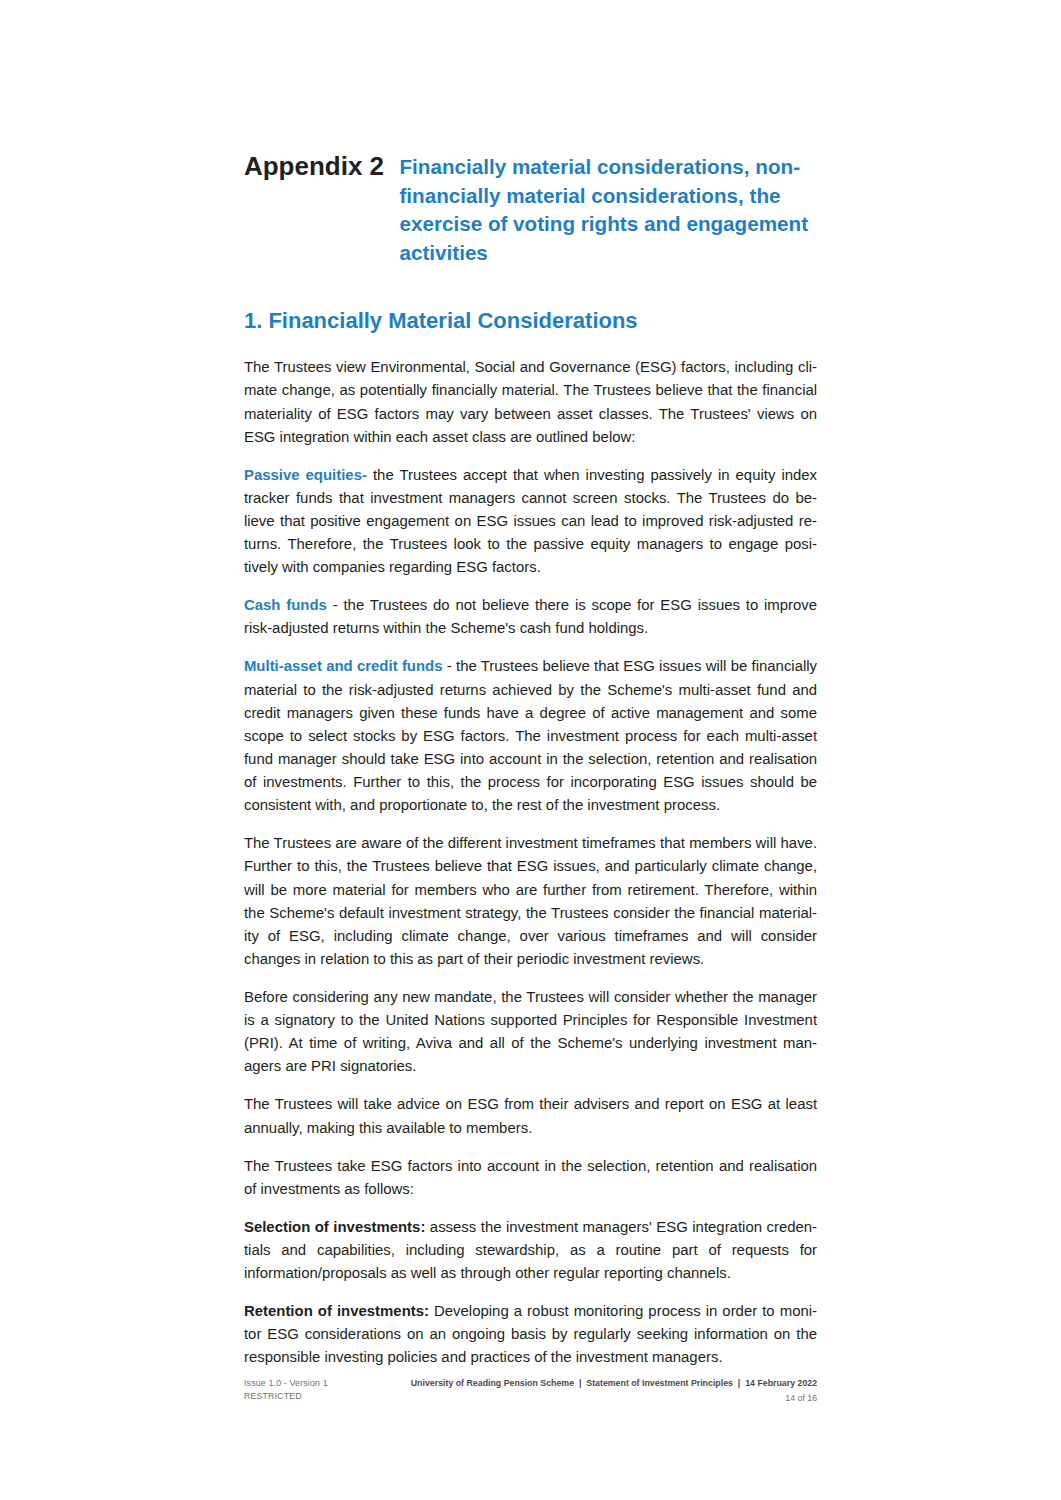Appendix 2 Financially material considerations, non-financially material considerations, the exercise of voting rights and engagement activities
1. Financially Material Considerations
The Trustees view Environmental, Social and Governance (ESG) factors, including climate change, as potentially financially material. The Trustees believe that the financial materiality of ESG factors may vary between asset classes. The Trustees' views on ESG integration within each asset class are outlined below:
Passive equities- the Trustees accept that when investing passively in equity index tracker funds that investment managers cannot screen stocks. The Trustees do believe that positive engagement on ESG issues can lead to improved risk-adjusted returns. Therefore, the Trustees look to the passive equity managers to engage positively with companies regarding ESG factors.
Cash funds - the Trustees do not believe there is scope for ESG issues to improve risk-adjusted returns within the Scheme's cash fund holdings.
Multi-asset and credit funds - the Trustees believe that ESG issues will be financially material to the risk-adjusted returns achieved by the Scheme's multi-asset fund and credit managers given these funds have a degree of active management and some scope to select stocks by ESG factors. The investment process for each multi-asset fund manager should take ESG into account in the selection, retention and realisation of investments. Further to this, the process for incorporating ESG issues should be consistent with, and proportionate to, the rest of the investment process.
The Trustees are aware of the different investment timeframes that members will have. Further to this, the Trustees believe that ESG issues, and particularly climate change, will be more material for members who are further from retirement. Therefore, within the Scheme's default investment strategy, the Trustees consider the financial materiality of ESG, including climate change, over various timeframes and will consider changes in relation to this as part of their periodic investment reviews.
Before considering any new mandate, the Trustees will consider whether the manager is a signatory to the United Nations supported Principles for Responsible Investment (PRI). At time of writing, Aviva and all of the Scheme's underlying investment managers are PRI signatories.
The Trustees will take advice on ESG from their advisers and report on ESG at least annually, making this available to members.
The Trustees take ESG factors into account in the selection, retention and realisation of investments as follows:
Selection of investments: assess the investment managers' ESG integration credentials and capabilities, including stewardship, as a routine part of requests for information/proposals as well as through other regular reporting channels.
Retention of investments: Developing a robust monitoring process in order to monitor ESG considerations on an ongoing basis by regularly seeking information on the responsible investing policies and practices of the investment managers.
Issue 1.0 - Version 1
RESTRICTED
University of Reading Pension Scheme | Statement of Investment Principles | 14 February 2022
14 of 16